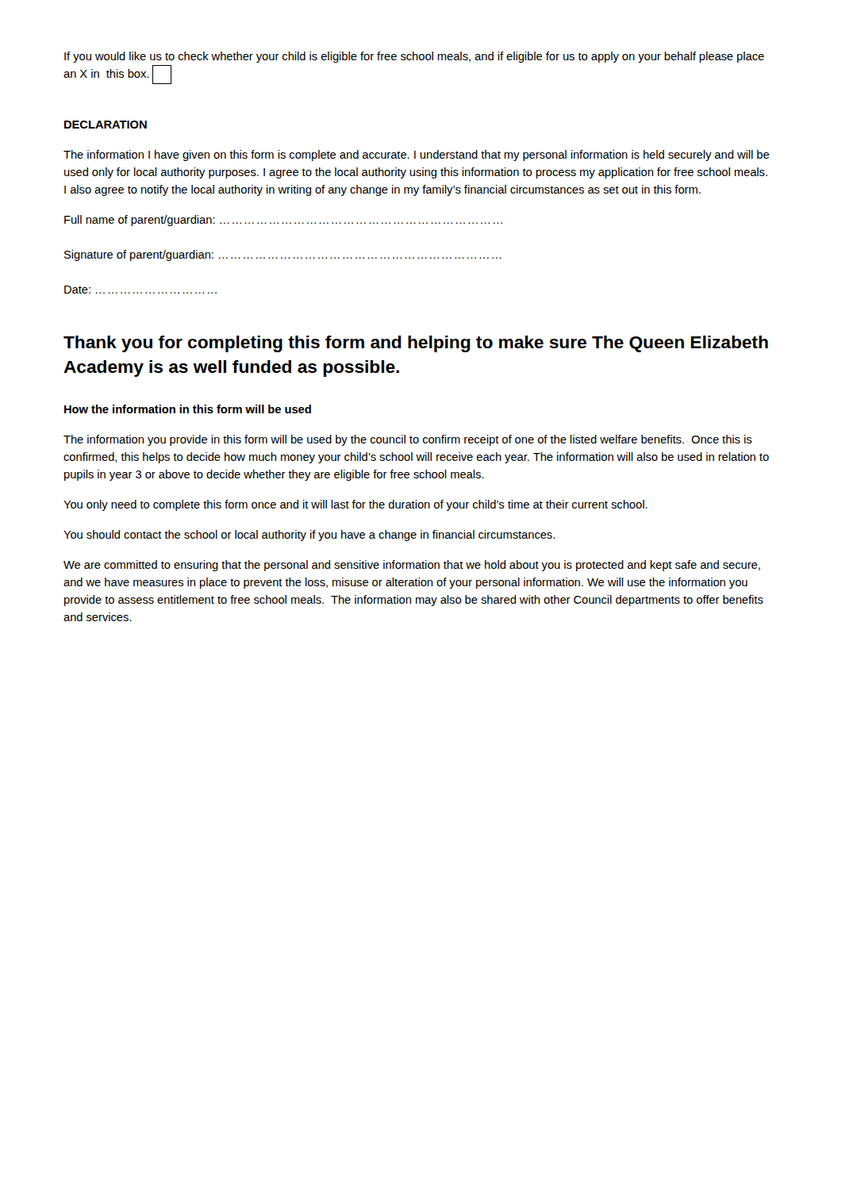If you would like us to check whether your child is eligible for free school meals, and if eligible for us to apply on your behalf please place an X in this box.
Declaration
The information I have given on this form is complete and accurate. I understand that my personal information is held securely and will be used only for local authority purposes. I agree to the local authority using this information to process my application for free school meals. I also agree to notify the local authority in writing of any change in my family’s financial circumstances as set out in this form.
Full name of parent/guardian: ……………………………………………………………
Signature of parent/guardian: ……………………………………………………………
Date: …………………………
Thank you for completing this form and helping to make sure The Queen Elizabeth Academy is as well funded as possible.
How the information in this form will be used
The information you provide in this form will be used by the council to confirm receipt of one of the listed welfare benefits. Once this is confirmed, this helps to decide how much money your child’s school will receive each year. The information will also be used in relation to pupils in year 3 or above to decide whether they are eligible for free school meals.
You only need to complete this form once and it will last for the duration of your child’s time at their current school.
You should contact the school or local authority if you have a change in financial circumstances.
We are committed to ensuring that the personal and sensitive information that we hold about you is protected and kept safe and secure, and we have measures in place to prevent the loss, misuse or alteration of your personal information. We will use the information you provide to assess entitlement to free school meals. The information may also be shared with other Council departments to offer benefits and services.